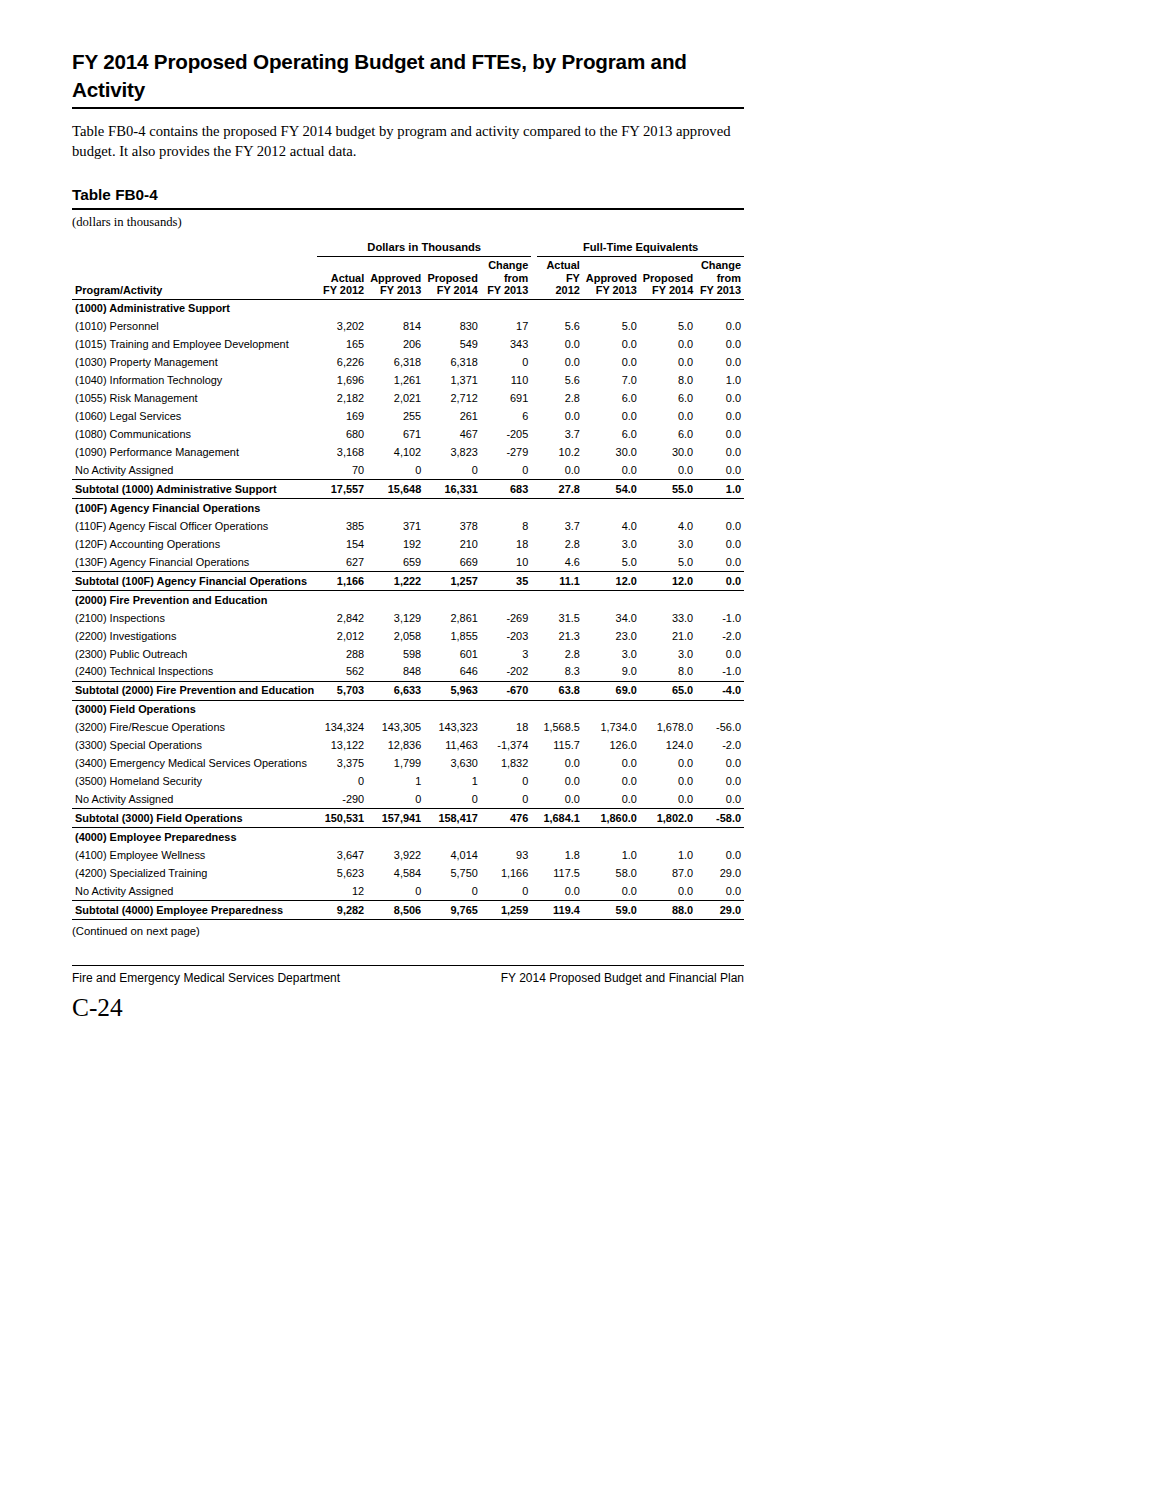FY 2014 Proposed Operating Budget and FTEs, by Program and Activity
Table FB0-4 contains the proposed FY 2014 budget by program and activity compared to the FY 2013 approved budget. It also provides the FY 2012 actual data.
Table FB0-4
(dollars in thousands)
| | Dollars in Thousands | | Full-Time Equivalents |
| --- | --- | --- | --- |
| Program/Activity | Actual FY 2012 | Approved FY 2013 | Proposed FY 2014 | Change from FY 2013 | | Actual FY 2012 | Approved FY 2013 | Proposed FY 2014 | Change from FY 2013 |
| (1000) Administrative Support | | | | | | | | | |
| (1010) Personnel | 3,202 | 814 | 830 | 17 | | 5.6 | 5.0 | 5.0 | 0.0 |
| (1015) Training and Employee Development | 165 | 206 | 549 | 343 | | 0.0 | 0.0 | 0.0 | 0.0 |
| (1030) Property Management | 6,226 | 6,318 | 6,318 | 0 | | 0.0 | 0.0 | 0.0 | 0.0 |
| (1040) Information Technology | 1,696 | 1,261 | 1,371 | 110 | | 5.6 | 7.0 | 8.0 | 1.0 |
| (1055) Risk Management | 2,182 | 2,021 | 2,712 | 691 | | 2.8 | 6.0 | 6.0 | 0.0 |
| (1060) Legal Services | 169 | 255 | 261 | 6 | | 0.0 | 0.0 | 0.0 | 0.0 |
| (1080) Communications | 680 | 671 | 467 | -205 | | 3.7 | 6.0 | 6.0 | 0.0 |
| (1090) Performance Management | 3,168 | 4,102 | 3,823 | -279 | | 10.2 | 30.0 | 30.0 | 0.0 |
| No Activity Assigned | 70 | 0 | 0 | 0 | | 0.0 | 0.0 | 0.0 | 0.0 |
| Subtotal (1000) Administrative Support | 17,557 | 15,648 | 16,331 | 683 | | 27.8 | 54.0 | 55.0 | 1.0 |
| (100F) Agency Financial Operations | | | | | | | | | |
| (110F) Agency Fiscal Officer Operations | 385 | 371 | 378 | 8 | | 3.7 | 4.0 | 4.0 | 0.0 |
| (120F) Accounting Operations | 154 | 192 | 210 | 18 | | 2.8 | 3.0 | 3.0 | 0.0 |
| (130F) Agency Financial Operations | 627 | 659 | 669 | 10 | | 4.6 | 5.0 | 5.0 | 0.0 |
| Subtotal (100F) Agency Financial Operations | 1,166 | 1,222 | 1,257 | 35 | | 11.1 | 12.0 | 12.0 | 0.0 |
| (2000) Fire Prevention and Education | | | | | | | | | |
| (2100) Inspections | 2,842 | 3,129 | 2,861 | -269 | | 31.5 | 34.0 | 33.0 | -1.0 |
| (2200) Investigations | 2,012 | 2,058 | 1,855 | -203 | | 21.3 | 23.0 | 21.0 | -2.0 |
| (2300) Public Outreach | 288 | 598 | 601 | 3 | | 2.8 | 3.0 | 3.0 | 0.0 |
| (2400) Technical Inspections | 562 | 848 | 646 | -202 | | 8.3 | 9.0 | 8.0 | -1.0 |
| Subtotal (2000) Fire Prevention and Education | 5,703 | 6,633 | 5,963 | -670 | | 63.8 | 69.0 | 65.0 | -4.0 |
| (3000) Field Operations | | | | | | | | | |
| (3200) Fire/Rescue Operations | 134,324 | 143,305 | 143,323 | 18 | | 1,568.5 | 1,734.0 | 1,678.0 | -56.0 |
| (3300) Special Operations | 13,122 | 12,836 | 11,463 | -1,374 | | 115.7 | 126.0 | 124.0 | -2.0 |
| (3400) Emergency Medical Services Operations | 3,375 | 1,799 | 3,630 | 1,832 | | 0.0 | 0.0 | 0.0 | 0.0 |
| (3500) Homeland Security | 0 | 1 | 1 | 0 | | 0.0 | 0.0 | 0.0 | 0.0 |
| No Activity Assigned | -290 | 0 | 0 | 0 | | 0.0 | 0.0 | 0.0 | 0.0 |
| Subtotal (3000) Field Operations | 150,531 | 157,941 | 158,417 | 476 | | 1,684.1 | 1,860.0 | 1,802.0 | -58.0 |
| (4000) Employee Preparedness | | | | | | | | | |
| (4100) Employee Wellness | 3,647 | 3,922 | 4,014 | 93 | | 1.8 | 1.0 | 1.0 | 0.0 |
| (4200) Specialized Training | 5,623 | 4,584 | 5,750 | 1,166 | | 117.5 | 58.0 | 87.0 | 29.0 |
| No Activity Assigned | 12 | 0 | 0 | 0 | | 0.0 | 0.0 | 0.0 | 0.0 |
| Subtotal (4000) Employee Preparedness | 9,282 | 8,506 | 9,765 | 1,259 | | 119.4 | 59.0 | 88.0 | 29.0 |
(Continued on next page)
Fire and Emergency Medical Services Department
C-24
FY 2014 Proposed Budget and Financial Plan